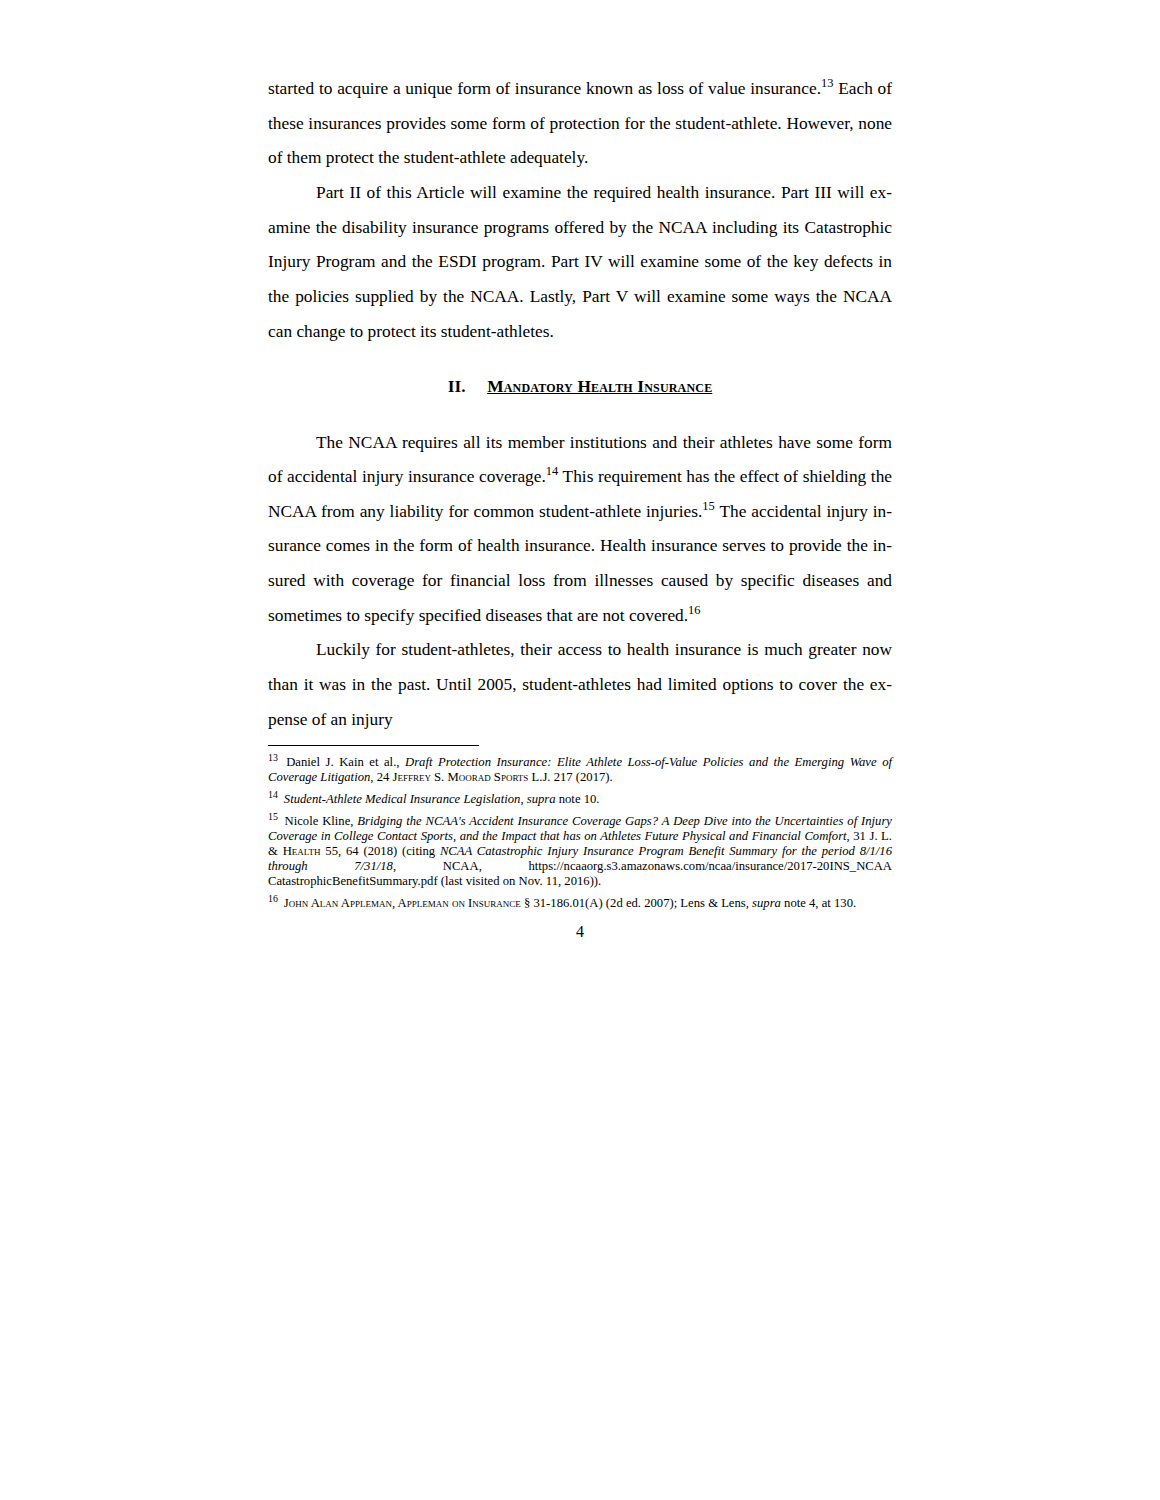started to acquire a unique form of insurance known as loss of value insurance.13 Each of these insurances provides some form of protection for the student-athlete. However, none of them protect the student-athlete adequately.
Part II of this Article will examine the required health insurance. Part III will examine the disability insurance programs offered by the NCAA including its Catastrophic Injury Program and the ESDI program. Part IV will examine some of the key defects in the policies supplied by the NCAA. Lastly, Part V will examine some ways the NCAA can change to protect its student-athletes.
II. Mandatory Health Insurance
The NCAA requires all its member institutions and their athletes have some form of accidental injury insurance coverage.14 This requirement has the effect of shielding the NCAA from any liability for common student-athlete injuries.15 The accidental injury insurance comes in the form of health insurance. Health insurance serves to provide the insured with coverage for financial loss from illnesses caused by specific diseases and sometimes to specify specified diseases that are not covered.16
Luckily for student-athletes, their access to health insurance is much greater now than it was in the past. Until 2005, student-athletes had limited options to cover the expense of an injury
13 Daniel J. Kain et al., Draft Protection Insurance: Elite Athlete Loss-of-Value Policies and the Emerging Wave of Coverage Litigation, 24 Jeffrey S. Moorad Sports L.J. 217 (2017).
14 Student-Athlete Medical Insurance Legislation, supra note 10.
15 Nicole Kline, Bridging the NCAA's Accident Insurance Coverage Gaps? A Deep Dive into the Uncertainties of Injury Coverage in College Contact Sports, and the Impact that has on Athletes Future Physical and Financial Comfort, 31 J. L. & Health 55, 64 (2018) (citing NCAA Catastrophic Injury Insurance Program Benefit Summary for the period 8/1/16 through 7/31/18, NCAA, https://ncaaorg.s3.amazonaws.com/ncaa/insurance/2017-20INS_NCAA CatastrophicBenefitSummary.pdf (last visited on Nov. 11, 2016)).
16 John Alan Appleman, Appleman on Insurance § 31-186.01(A) (2d ed. 2007); Lens & Lens, supra note 4, at 130.
4